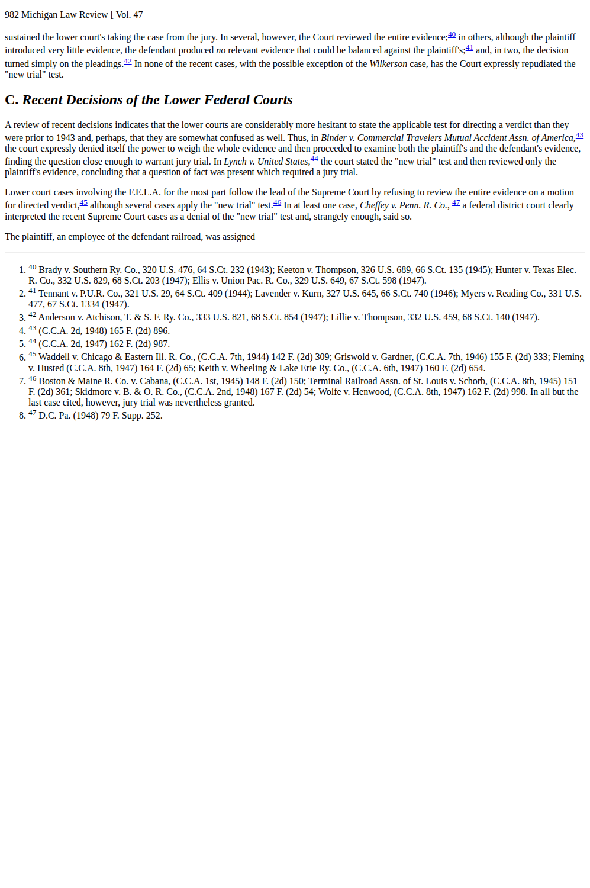982 Michigan Law Review [ Vol. 47
sustained the lower court's taking the case from the jury. In several, however, the Court reviewed the entire evidence;40 in others, although the plaintiff introduced very little evidence, the defendant produced no relevant evidence that could be balanced against the plaintiff's;41 and, in two, the decision turned simply on the pleadings.42 In none of the recent cases, with the possible exception of the Wilkerson case, has the Court expressly repudiated the "new trial" test.
C. Recent Decisions of the Lower Federal Courts
A review of recent decisions indicates that the lower courts are considerably more hesitant to state the applicable test for directing a verdict than they were prior to 1943 and, perhaps, that they are somewhat confused as well. Thus, in Binder v. Commercial Travelers Mutual Accident Assn. of America,43 the court expressly denied itself the power to weigh the whole evidence and then proceeded to examine both the plaintiff's and the defendant's evidence, finding the question close enough to warrant jury trial. In Lynch v. United States,44 the court stated the "new trial" test and then reviewed only the plaintiff's evidence, concluding that a question of fact was present which required a jury trial.
Lower court cases involving the F.E.L.A. for the most part follow the lead of the Supreme Court by refusing to review the entire evidence on a motion for directed verdict,45 although several cases apply the "new trial" test.46 In at least one case, Cheffey v. Penn. R. Co., 47 a federal district court clearly interpreted the recent Supreme Court cases as a denial of the "new trial" test and, strangely enough, said so.
The plaintiff, an employee of the defendant railroad, was assigned
40 Brady v. Southern Ry. Co., 320 U.S. 476, 64 S.Ct. 232 (1943); Keeton v. Thompson, 326 U.S. 689, 66 S.Ct. 135 (1945); Hunter v. Texas Elec. R. Co., 332 U.S. 829, 68 S.Ct. 203 (1947); Ellis v. Union Pac. R. Co., 329 U.S. 649, 67 S.Ct. 598 (1947).
41 Tennant v. P.U.R. Co., 321 U.S. 29, 64 S.Ct. 409 (1944); Lavender v. Kurn, 327 U.S. 645, 66 S.Ct. 740 (1946); Myers v. Reading Co., 331 U.S. 477, 67 S.Ct. 1334 (1947).
42 Anderson v. Atchison, T. & S. F. Ry. Co., 333 U.S. 821, 68 S.Ct. 854 (1947); Lillie v. Thompson, 332 U.S. 459, 68 S.Ct. 140 (1947).
43 (C.C.A. 2d, 1948) 165 F. (2d) 896.
44 (C.C.A. 2d, 1947) 162 F. (2d) 987.
45 Waddell v. Chicago & Eastern Ill. R. Co., (C.C.A. 7th, 1944) 142 F. (2d) 309; Griswold v. Gardner, (C.C.A. 7th, 1946) 155 F. (2d) 333; Fleming v. Husted (C.C.A. 8th, 1947) 164 F. (2d) 65; Keith v. Wheeling & Lake Erie Ry. Co., (C.C.A. 6th, 1947) 160 F. (2d) 654.
46 Boston & Maine R. Co. v. Cabana, (C.C.A. 1st, 1945) 148 F. (2d) 150; Terminal Railroad Assn. of St. Louis v. Schorb, (C.C.A. 8th, 1945) 151 F. (2d) 361; Skidmore v. B. & O. R. Co., (C.C.A. 2nd, 1948) 167 F. (2d) 54; Wolfe v. Henwood, (C.C.A. 8th, 1947) 162 F. (2d) 998. In all but the last case cited, however, jury trial was nevertheless granted.
47 D.C. Pa. (1948) 79 F. Supp. 252.